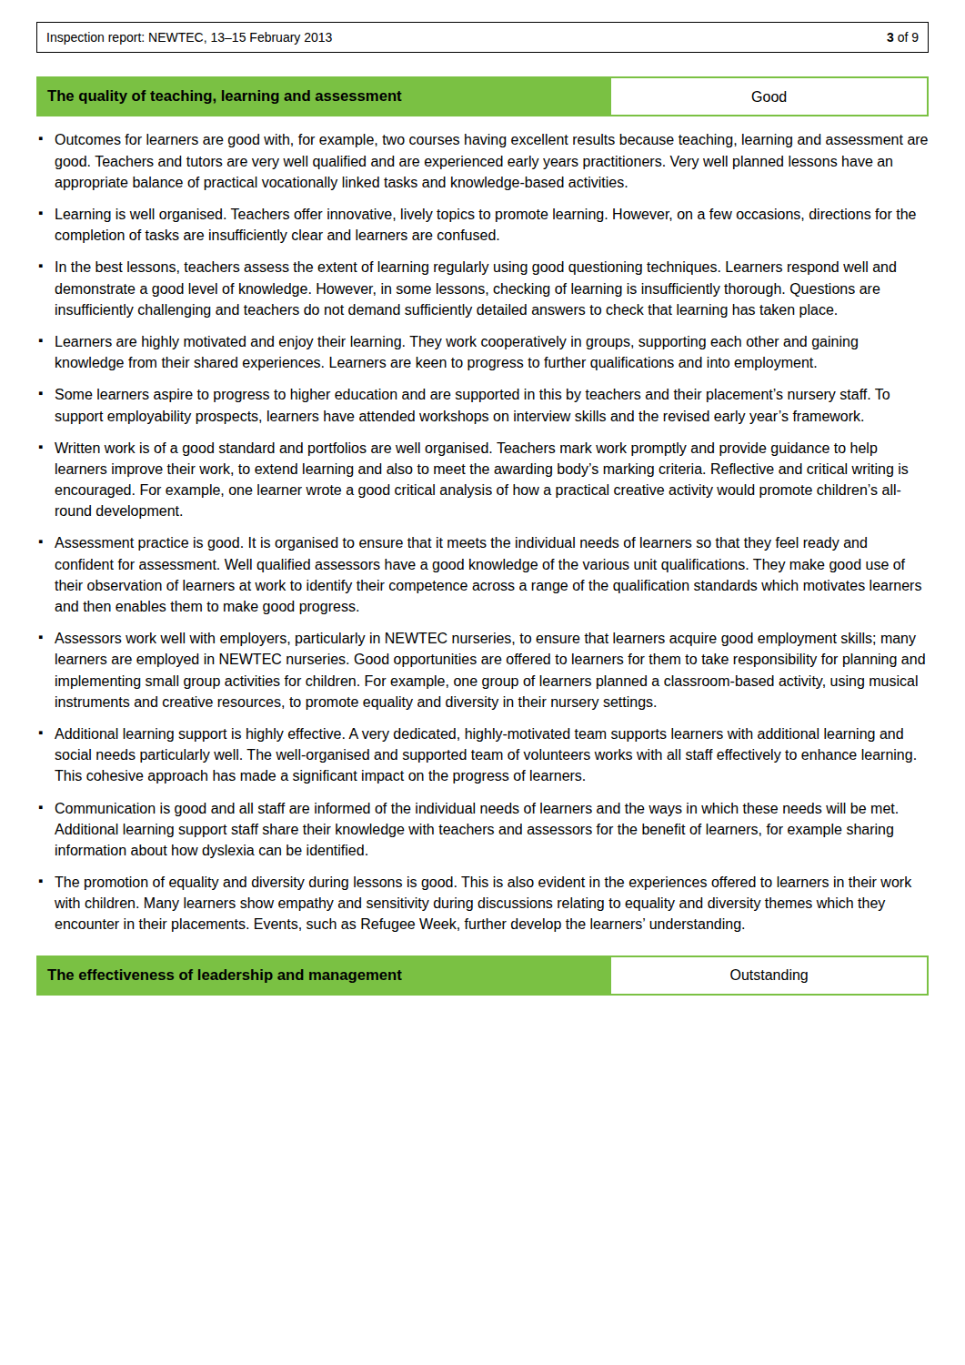Inspection report: NEWTEC, 13–15 February 2013 3 of 9
The quality of teaching, learning and assessment
Good
Outcomes for learners are good with, for example, two courses having excellent results because teaching, learning and assessment are good. Teachers and tutors are very well qualified and are experienced early years practitioners. Very well planned lessons have an appropriate balance of practical vocationally linked tasks and knowledge-based activities.
Learning is well organised. Teachers offer innovative, lively topics to promote learning. However, on a few occasions, directions for the completion of tasks are insufficiently clear and learners are confused.
In the best lessons, teachers assess the extent of learning regularly using good questioning techniques. Learners respond well and demonstrate a good level of knowledge. However, in some lessons, checking of learning is insufficiently thorough. Questions are insufficiently challenging and teachers do not demand sufficiently detailed answers to check that learning has taken place.
Learners are highly motivated and enjoy their learning. They work cooperatively in groups, supporting each other and gaining knowledge from their shared experiences. Learners are keen to progress to further qualifications and into employment.
Some learners aspire to progress to higher education and are supported in this by teachers and their placement’s nursery staff. To support employability prospects, learners have attended workshops on interview skills and the revised early year’s framework.
Written work is of a good standard and portfolios are well organised. Teachers mark work promptly and provide guidance to help learners improve their work, to extend learning and also to meet the awarding body’s marking criteria. Reflective and critical writing is encouraged. For example, one learner wrote a good critical analysis of how a practical creative activity would promote children’s all-round development.
Assessment practice is good. It is organised to ensure that it meets the individual needs of learners so that they feel ready and confident for assessment. Well qualified assessors have a good knowledge of the various unit qualifications. They make good use of their observation of learners at work to identify their competence across a range of the qualification standards which motivates learners and then enables them to make good progress.
Assessors work well with employers, particularly in NEWTEC nurseries, to ensure that learners acquire good employment skills; many learners are employed in NEWTEC nurseries. Good opportunities are offered to learners for them to take responsibility for planning and implementing small group activities for children. For example, one group of learners planned a classroom-based activity, using musical instruments and creative resources, to promote equality and diversity in their nursery settings.
Additional learning support is highly effective. A very dedicated, highly-motivated team supports learners with additional learning and social needs particularly well. The well-organised and supported team of volunteers works with all staff effectively to enhance learning. This cohesive approach has made a significant impact on the progress of learners.
Communication is good and all staff are informed of the individual needs of learners and the ways in which these needs will be met. Additional learning support staff share their knowledge with teachers and assessors for the benefit of learners, for example sharing information about how dyslexia can be identified.
The promotion of equality and diversity during lessons is good. This is also evident in the experiences offered to learners in their work with children. Many learners show empathy and sensitivity during discussions relating to equality and diversity themes which they encounter in their placements. Events, such as Refugee Week, further develop the learners’ understanding.
The effectiveness of leadership and management
Outstanding